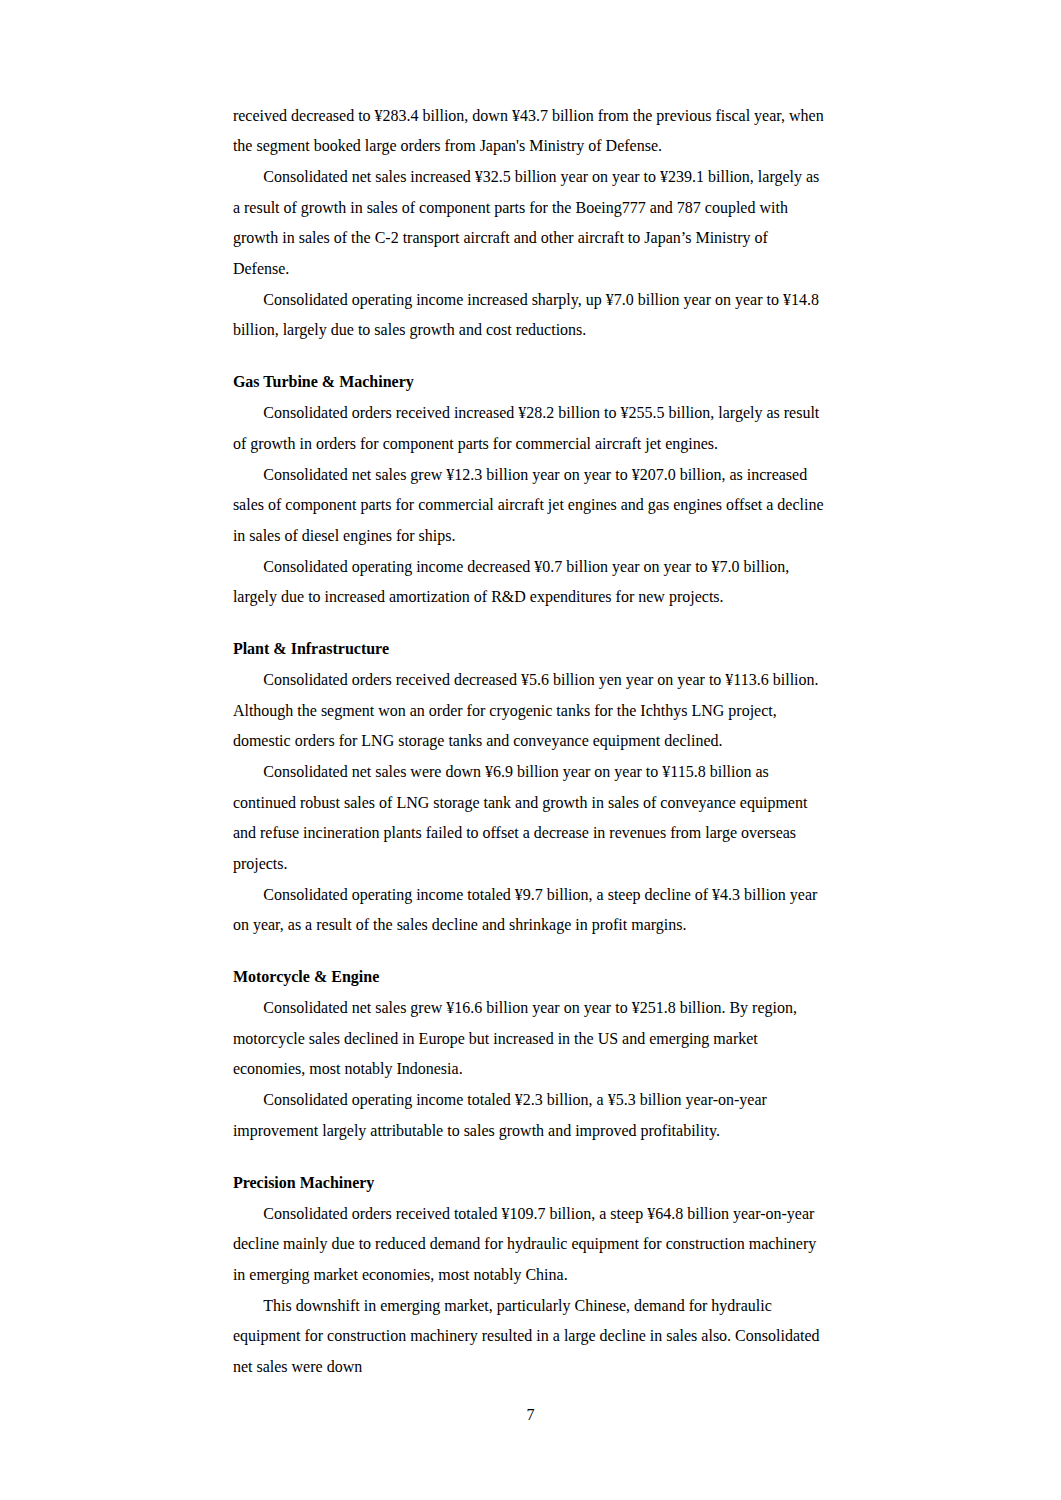received decreased to ¥283.4 billion, down ¥43.7 billion from the previous fiscal year, when the segment booked large orders from Japan's Ministry of Defense.
Consolidated net sales increased ¥32.5 billion year on year to ¥239.1 billion, largely as a result of growth in sales of component parts for the Boeing777 and 787 coupled with growth in sales of the C-2 transport aircraft and other aircraft to Japan’s Ministry of Defense.
Consolidated operating income increased sharply, up ¥7.0 billion year on year to ¥14.8 billion, largely due to sales growth and cost reductions.
Gas Turbine & Machinery
Consolidated orders received increased ¥28.2 billion to ¥255.5 billion, largely as result of growth in orders for component parts for commercial aircraft jet engines.
Consolidated net sales grew ¥12.3 billion year on year to ¥207.0 billion, as increased sales of component parts for commercial aircraft jet engines and gas engines offset a decline in sales of diesel engines for ships.
Consolidated operating income decreased ¥0.7 billion year on year to ¥7.0 billion, largely due to increased amortization of R&D expenditures for new projects.
Plant & Infrastructure
Consolidated orders received decreased ¥5.6 billion yen year on year to ¥113.6 billion. Although the segment won an order for cryogenic tanks for the Ichthys LNG project, domestic orders for LNG storage tanks and conveyance equipment declined.
Consolidated net sales were down ¥6.9 billion year on year to ¥115.8 billion as continued robust sales of LNG storage tank and growth in sales of conveyance equipment and refuse incineration plants failed to offset a decrease in revenues from large overseas projects.
Consolidated operating income totaled ¥9.7 billion, a steep decline of ¥4.3 billion year on year, as a result of the sales decline and shrinkage in profit margins.
Motorcycle & Engine
Consolidated net sales grew ¥16.6 billion year on year to ¥251.8 billion. By region, motorcycle sales declined in Europe but increased in the US and emerging market economies, most notably Indonesia.
Consolidated operating income totaled ¥2.3 billion, a ¥5.3 billion year-on-year improvement largely attributable to sales growth and improved profitability.
Precision Machinery
Consolidated orders received totaled ¥109.7 billion, a steep ¥64.8 billion year-on-year decline mainly due to reduced demand for hydraulic equipment for construction machinery in emerging market economies, most notably China.
This downshift in emerging market, particularly Chinese, demand for hydraulic equipment for construction machinery resulted in a large decline in sales also. Consolidated net sales were down
7